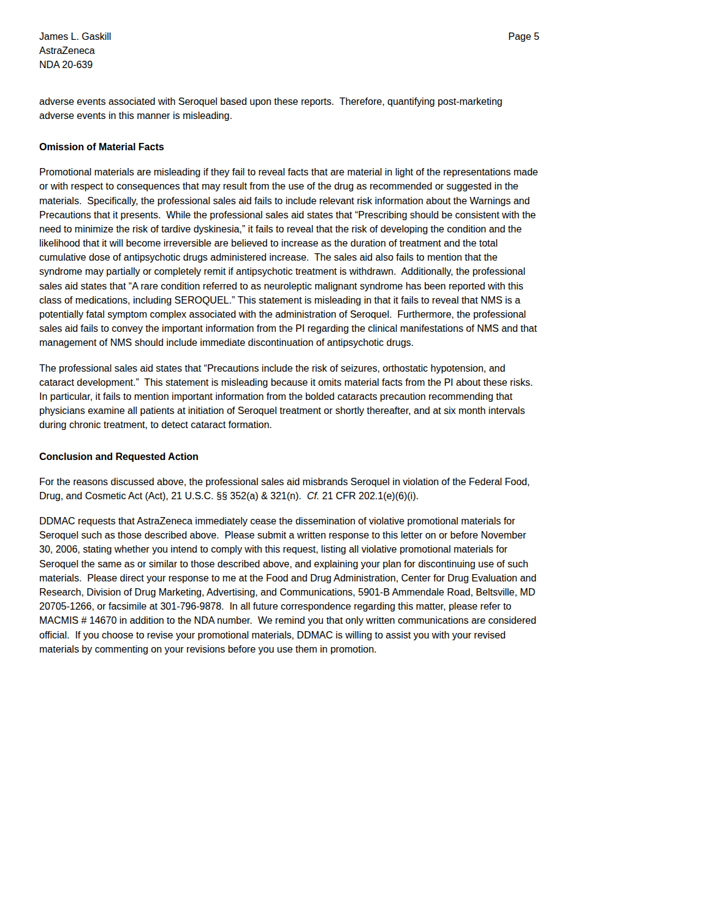James L. Gaskill AstraZeneca NDA 20-639
Page 5
adverse events associated with Seroquel based upon these reports. Therefore, quantifying post-marketing adverse events in this manner is misleading.
Omission of Material Facts
Promotional materials are misleading if they fail to reveal facts that are material in light of the representations made or with respect to consequences that may result from the use of the drug as recommended or suggested in the materials. Specifically, the professional sales aid fails to include relevant risk information about the Warnings and Precautions that it presents. While the professional sales aid states that “Prescribing should be consistent with the need to minimize the risk of tardive dyskinesia,” it fails to reveal that the risk of developing the condition and the likelihood that it will become irreversible are believed to increase as the duration of treatment and the total cumulative dose of antipsychotic drugs administered increase. The sales aid also fails to mention that the syndrome may partially or completely remit if antipsychotic treatment is withdrawn. Additionally, the professional sales aid states that “A rare condition referred to as neuroleptic malignant syndrome has been reported with this class of medications, including SEROQUEL.” This statement is misleading in that it fails to reveal that NMS is a potentially fatal symptom complex associated with the administration of Seroquel. Furthermore, the professional sales aid fails to convey the important information from the PI regarding the clinical manifestations of NMS and that management of NMS should include immediate discontinuation of antipsychotic drugs.
The professional sales aid states that “Precautions include the risk of seizures, orthostatic hypotension, and cataract development.” This statement is misleading because it omits material facts from the PI about these risks. In particular, it fails to mention important information from the bolded cataracts precaution recommending that physicians examine all patients at initiation of Seroquel treatment or shortly thereafter, and at six month intervals during chronic treatment, to detect cataract formation.
Conclusion and Requested Action
For the reasons discussed above, the professional sales aid misbrands Seroquel in violation of the Federal Food, Drug, and Cosmetic Act (Act), 21 U.S.C. §§ 352(a) & 321(n). Cf. 21 CFR 202.1(e)(6)(i).
DDMAC requests that AstraZeneca immediately cease the dissemination of violative promotional materials for Seroquel such as those described above. Please submit a written response to this letter on or before November 30, 2006, stating whether you intend to comply with this request, listing all violative promotional materials for Seroquel the same as or similar to those described above, and explaining your plan for discontinuing use of such materials. Please direct your response to me at the Food and Drug Administration, Center for Drug Evaluation and Research, Division of Drug Marketing, Advertising, and Communications, 5901-B Ammendale Road, Beltsville, MD 20705-1266, or facsimile at 301-796-9878. In all future correspondence regarding this matter, please refer to MACMIS # 14670 in addition to the NDA number. We remind you that only written communications are considered official. If you choose to revise your promotional materials, DDMAC is willing to assist you with your revised materials by commenting on your revisions before you use them in promotion.